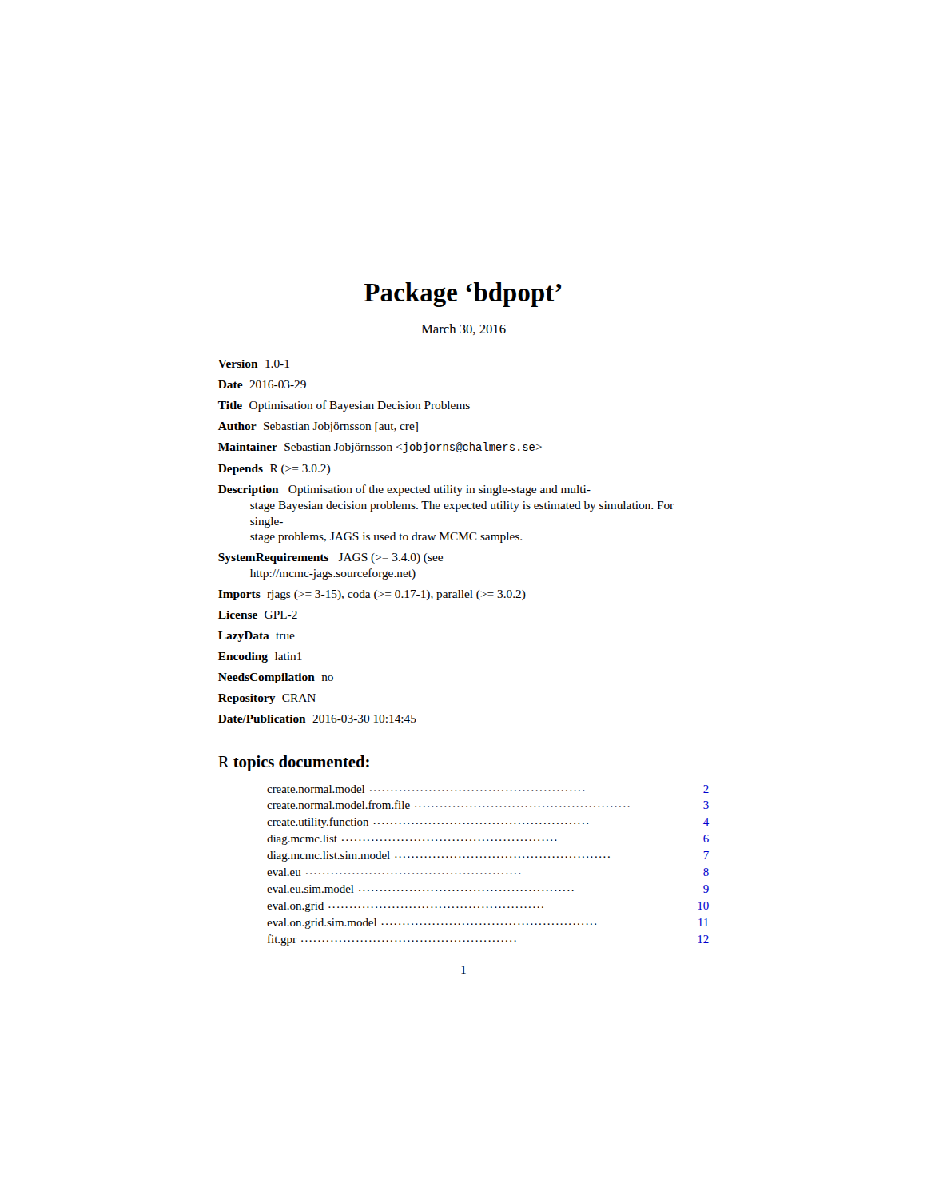Package ‘bdpopt’
March 30, 2016
Version
1.0-1
Date
2016-03-29
Title
Optimisation of Bayesian Decision Problems
Author
Sebastian Jobjörnsson [aut, cre]
Maintainer
Sebastian Jobjörnsson <jobjorns@chalmers.se>
Depends
R (>= 3.0.2)
Description
Optimisation of the expected utility in single-stage and multi-
stage Bayesian decision problems. The expected utility is estimated by simulation. For single- stage problems, JAGS is used to draw MCMC samples.
SystemRequirements
JAGS (>= 3.4.0) (see
http://mcmc-jags.sourceforge.net)
Imports
rjags (>= 3-15), coda (>= 0.17-1), parallel (>= 3.0.2)
License
GPL-2
LazyData
true
Encoding
latin1
NeedsCompilation
no
Repository
CRAN
Date/Publication
2016-03-30 10:14:45
R topics documented:
create.normal.model................................................... 2
create.normal.model.from.file................................................... 3
create.utility.function................................................... 4
diag.mcmc.list................................................... 6
diag.mcmc.list.sim.model................................................... 7
eval.eu................................................... 8
eval.eu.sim.model................................................... 9
eval.on.grid................................................... 10
eval.on.grid.sim.model................................................... 11
fit.gpr................................................... 12
1